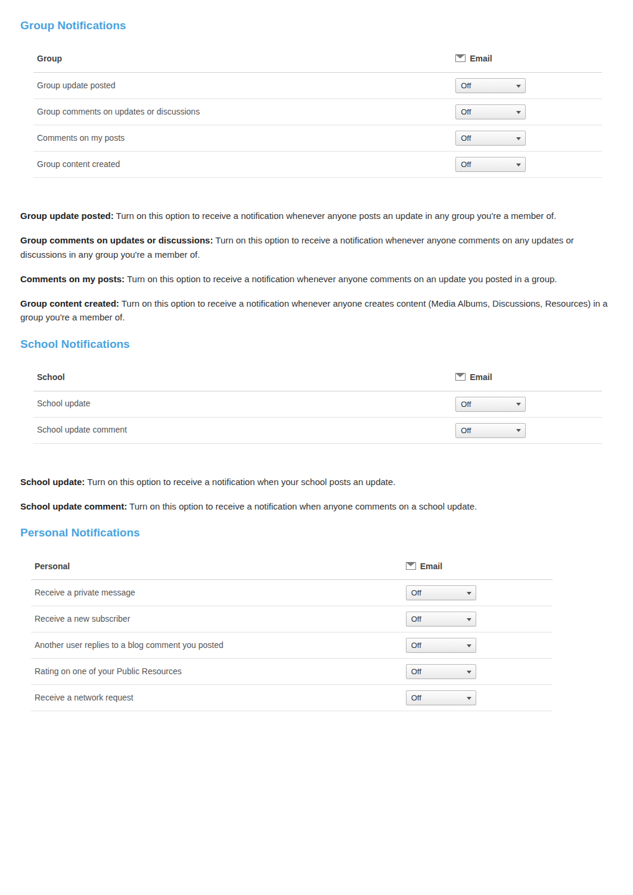Group Notifications
| Group | Email |
| --- | --- |
| Group update posted | Off On |
| Group comments on updates or discussions | Off On |
| Comments on my posts | Off On |
| Group content created | Off On |
Group update posted: Turn on this option to receive a notification whenever anyone posts an update in any group you're a member of.
Group comments on updates or discussions: Turn on this option to receive a notification whenever anyone comments on any updates or discussions in any group you're a member of.
Comments on my posts: Turn on this option to receive a notification whenever anyone comments on an update you posted in a group.
Group content created: Turn on this option to receive a notification whenever anyone creates content (Media Albums, Discussions, Resources) in a group you're a member of.
School Notifications
| School | Email |
| --- | --- |
| School update | Off On |
| School update comment | Off On |
School update: Turn on this option to receive a notification when your school posts an update.
School update comment: Turn on this option to receive a notification when anyone comments on a school update.
Personal Notifications
| Personal | Email |
| --- | --- |
| Receive a private message | Off On |
| Receive a new subscriber | Off On |
| Another user replies to a blog comment you posted | Off On |
| Rating on one of your Public Resources | Off On |
| Receive a network request | Off On |